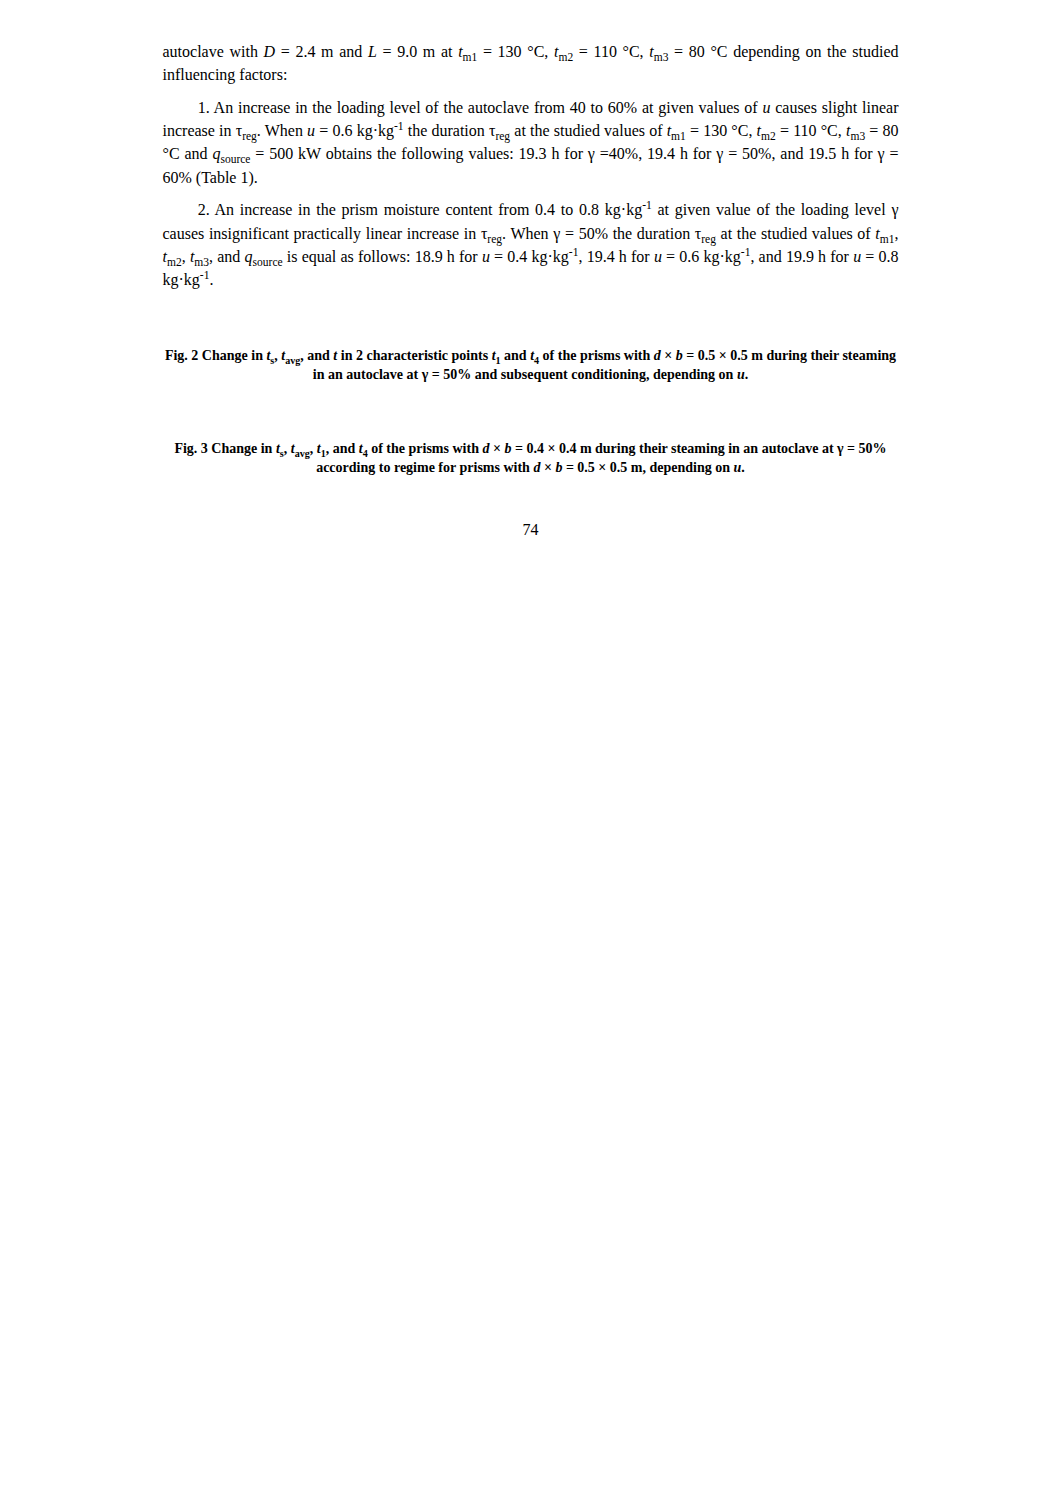autoclave with D = 2.4 m and L = 9.0 m at tm1 = 130 °C, tm2 = 110 °C, tm3 = 80 °C depending on the studied influencing factors:
1. An increase in the loading level of the autoclave from 40 to 60% at given values of u causes slight linear increase in τreg. When u = 0.6 kg·kg-1 the duration τreg at the studied values of tm1 = 130 °C, tm2 = 110 °C, tm3 = 80 °C and qsource = 500 kW obtains the following values: 19.3 h for γ =40%, 19.4 h for γ = 50%, and 19.5 h for γ = 60% (Table 1).
2. An increase in the prism moisture content from 0.4 to 0.8 kg·kg-1 at given value of the loading level γ causes insignificant practically linear increase in τreg. When γ = 50% the duration τreg at the studied values of tm1, tm2, tm3, and qsource is equal as follows: 18.9 h for u = 0.4 kg·kg-1, 19.4 h for u = 0.6 kg·kg-1, and 19.9 h for u = 0.8 kg·kg-1.
Fig. 2 Change in ts, tavg, and t in 2 characteristic points t1 and t4 of the prisms with d × b = 0.5 × 0.5 m during their steaming in an autoclave at γ = 50% and subsequent conditioning, depending on u.
Fig. 3 Change in ts, tavg, t1, and t4 of the prisms with d × b = 0.4 × 0.4 m during their steaming in an autoclave at γ = 50% according to regime for prisms with d × b = 0.5 × 0.5 m, depending on u.
74